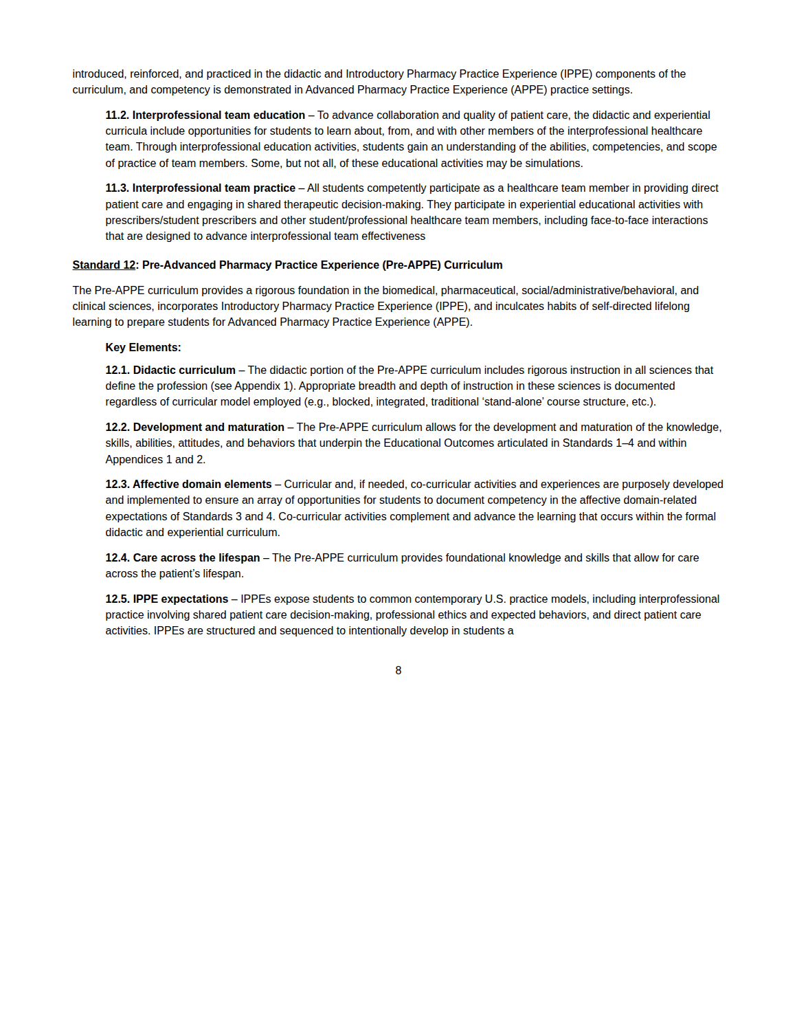introduced, reinforced, and practiced in the didactic and Introductory Pharmacy Practice Experience (IPPE) components of the curriculum, and competency is demonstrated in Advanced Pharmacy Practice Experience (APPE) practice settings.
11.2. Interprofessional team education – To advance collaboration and quality of patient care, the didactic and experiential curricula include opportunities for students to learn about, from, and with other members of the interprofessional healthcare team. Through interprofessional education activities, students gain an understanding of the abilities, competencies, and scope of practice of team members. Some, but not all, of these educational activities may be simulations.
11.3. Interprofessional team practice – All students competently participate as a healthcare team member in providing direct patient care and engaging in shared therapeutic decision-making. They participate in experiential educational activities with prescribers/student prescribers and other student/professional healthcare team members, including face-to-face interactions that are designed to advance interprofessional team effectiveness
Standard 12: Pre-Advanced Pharmacy Practice Experience (Pre-APPE) Curriculum
The Pre-APPE curriculum provides a rigorous foundation in the biomedical, pharmaceutical, social/administrative/behavioral, and clinical sciences, incorporates Introductory Pharmacy Practice Experience (IPPE), and inculcates habits of self-directed lifelong learning to prepare students for Advanced Pharmacy Practice Experience (APPE).
Key Elements:
12.1. Didactic curriculum – The didactic portion of the Pre-APPE curriculum includes rigorous instruction in all sciences that define the profession (see Appendix 1). Appropriate breadth and depth of instruction in these sciences is documented regardless of curricular model employed (e.g., blocked, integrated, traditional ‘stand-alone’ course structure, etc.).
12.2. Development and maturation – The Pre-APPE curriculum allows for the development and maturation of the knowledge, skills, abilities, attitudes, and behaviors that underpin the Educational Outcomes articulated in Standards 1–4 and within Appendices 1 and 2.
12.3. Affective domain elements – Curricular and, if needed, co-curricular activities and experiences are purposely developed and implemented to ensure an array of opportunities for students to document competency in the affective domain-related expectations of Standards 3 and 4. Co-curricular activities complement and advance the learning that occurs within the formal didactic and experiential curriculum.
12.4. Care across the lifespan – The Pre-APPE curriculum provides foundational knowledge and skills that allow for care across the patient’s lifespan.
12.5. IPPE expectations – IPPEs expose students to common contemporary U.S. practice models, including interprofessional practice involving shared patient care decision-making, professional ethics and expected behaviors, and direct patient care activities. IPPEs are structured and sequenced to intentionally develop in students a
8